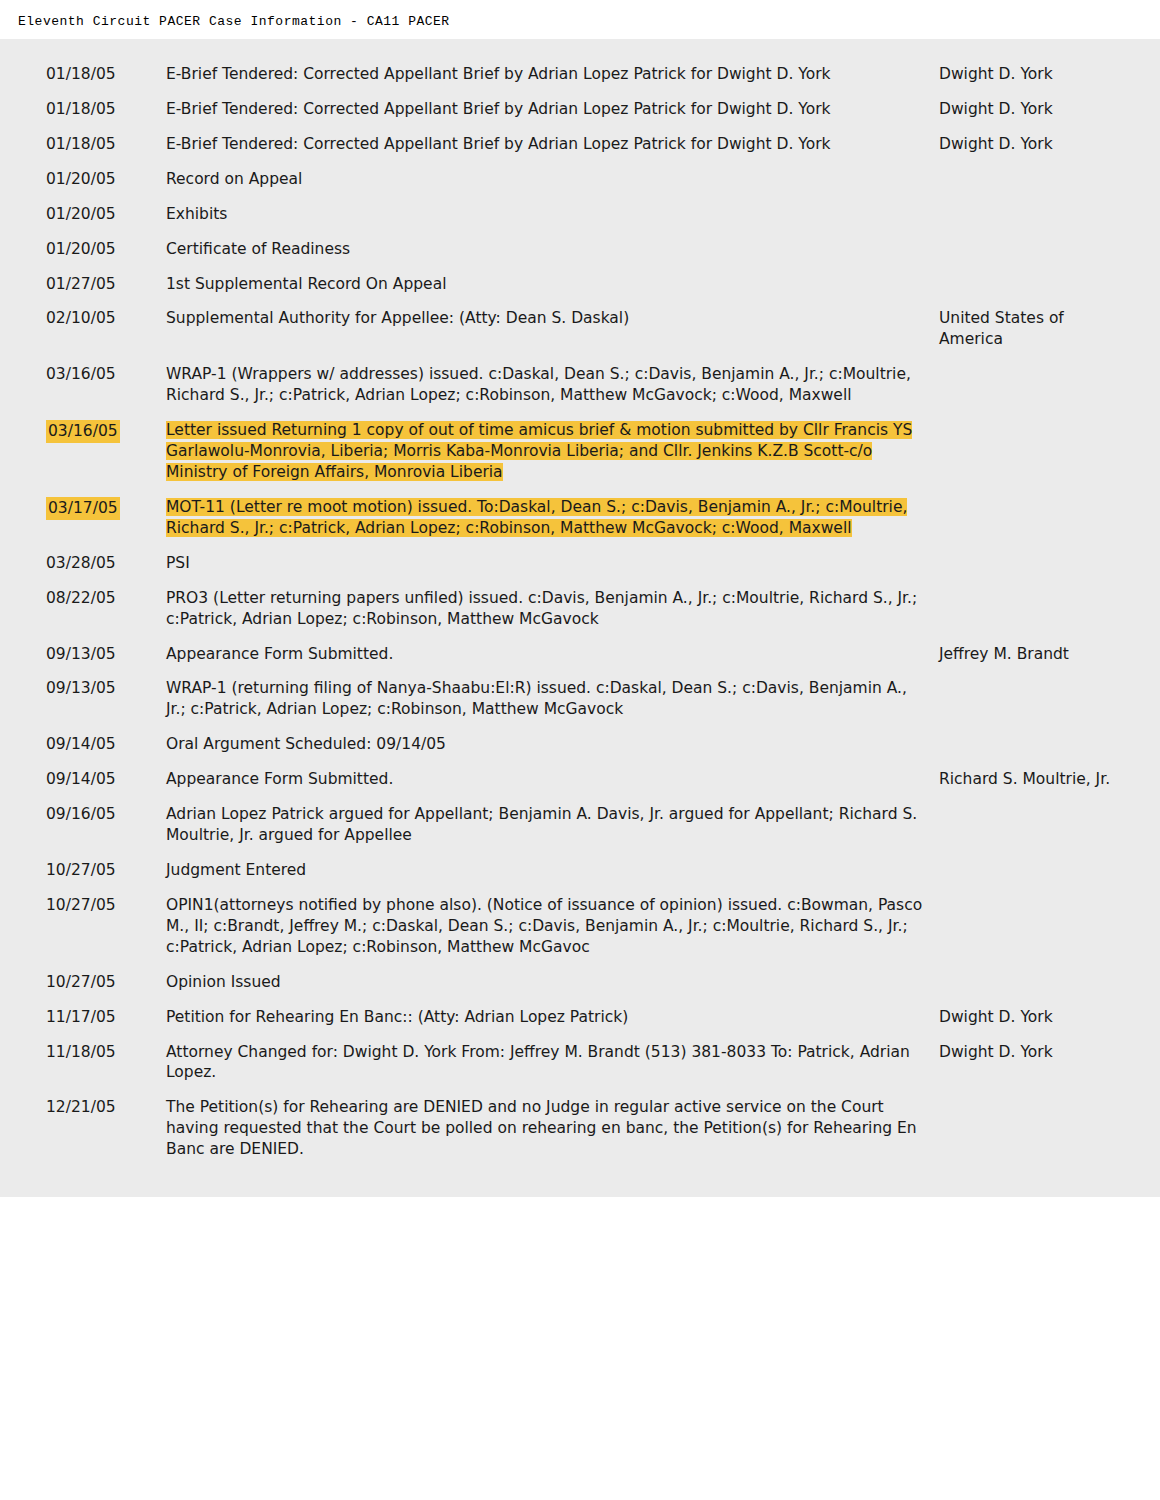Eleventh Circuit PACER Case Information - CA11 PACER
| 01/18/05 | E-Brief Tendered: Corrected Appellant Brief by Adrian Lopez Patrick for Dwight D. York | Dwight D. York |
| 01/18/05 | E-Brief Tendered: Corrected Appellant Brief by Adrian Lopez Patrick for Dwight D. York | Dwight D. York |
| 01/18/05 | E-Brief Tendered: Corrected Appellant Brief by Adrian Lopez Patrick for Dwight D. York | Dwight D. York |
| 01/20/05 | Record on Appeal | |
| 01/20/05 | Exhibits | |
| 01/20/05 | Certificate of Readiness | |
| 01/27/05 | 1st Supplemental Record On Appeal | |
| 02/10/05 | Supplemental Authority for Appellee: (Atty: Dean S. Daskal) | United States of America |
| 03/16/05 | WRAP-1 (Wrappers w/ addresses) issued. c:Daskal, Dean S.; c:Davis, Benjamin A., Jr.; c:Moultrie, Richard S., Jr.; c:Patrick, Adrian Lopez; c:Robinson, Matthew McGavock; c:Wood, Maxwell | |
| 03/16/05 | Letter issued Returning 1 copy of out of time amicus brief & motion submitted by Cllr Francis YS Garlawolu-Monrovia, Liberia; Morris Kaba-Monrovia Liberia; and Cllr. Jenkins K.Z.B Scott-c/o Ministry of Foreign Affairs, Monrovia Liberia | |
| 03/17/05 | MOT-11 (Letter re moot motion) issued. To:Daskal, Dean S.; c:Davis, Benjamin A., Jr.; c:Moultrie, Richard S., Jr.; c:Patrick, Adrian Lopez; c:Robinson, Matthew McGavock; c:Wood, Maxwell | |
| 03/28/05 | PSI | |
| 08/22/05 | PRO3 (Letter returning papers unfiled) issued. c:Davis, Benjamin A., Jr.; c:Moultrie, Richard S., Jr.; c:Patrick, Adrian Lopez; c:Robinson, Matthew McGavock | |
| 09/13/05 | Appearance Form Submitted. | Jeffrey M. Brandt |
| 09/13/05 | WRAP-1 (returning filing of Nanya-Shaabu:El:R) issued. c:Daskal, Dean S.; c:Davis, Benjamin A., Jr.; c:Patrick, Adrian Lopez; c:Robinson, Matthew McGavock | |
| 09/14/05 | Oral Argument Scheduled: 09/14/05 | |
| 09/14/05 | Appearance Form Submitted. | Richard S. Moultrie, Jr. |
| 09/16/05 | Adrian Lopez Patrick argued for Appellant; Benjamin A. Davis, Jr. argued for Appellant; Richard S. Moultrie, Jr. argued for Appellee | |
| 10/27/05 | Judgment Entered | |
| 10/27/05 | OPIN1(attorneys notified by phone also). (Notice of issuance of opinion) issued. c:Bowman, Pasco M., II; c:Brandt, Jeffrey M.; c:Daskal, Dean S.; c:Davis, Benjamin A., Jr.; c:Moultrie, Richard S., Jr.; c:Patrick, Adrian Lopez; c:Robinson, Matthew McGavoc | |
| 10/27/05 | Opinion Issued | |
| 11/17/05 | Petition for Rehearing En Banc:: (Atty: Adrian Lopez Patrick) | Dwight D. York |
| 11/18/05 | Attorney Changed for: Dwight D. York From: Jeffrey M. Brandt (513) 381-8033 To: Patrick, Adrian Lopez. | Dwight D. York |
| 12/21/05 | The Petition(s) for Rehearing are DENIED and no Judge in regular active service on the Court having requested that the Court be polled on rehearing en banc, the Petition(s) for Rehearing En Banc are DENIED. | |